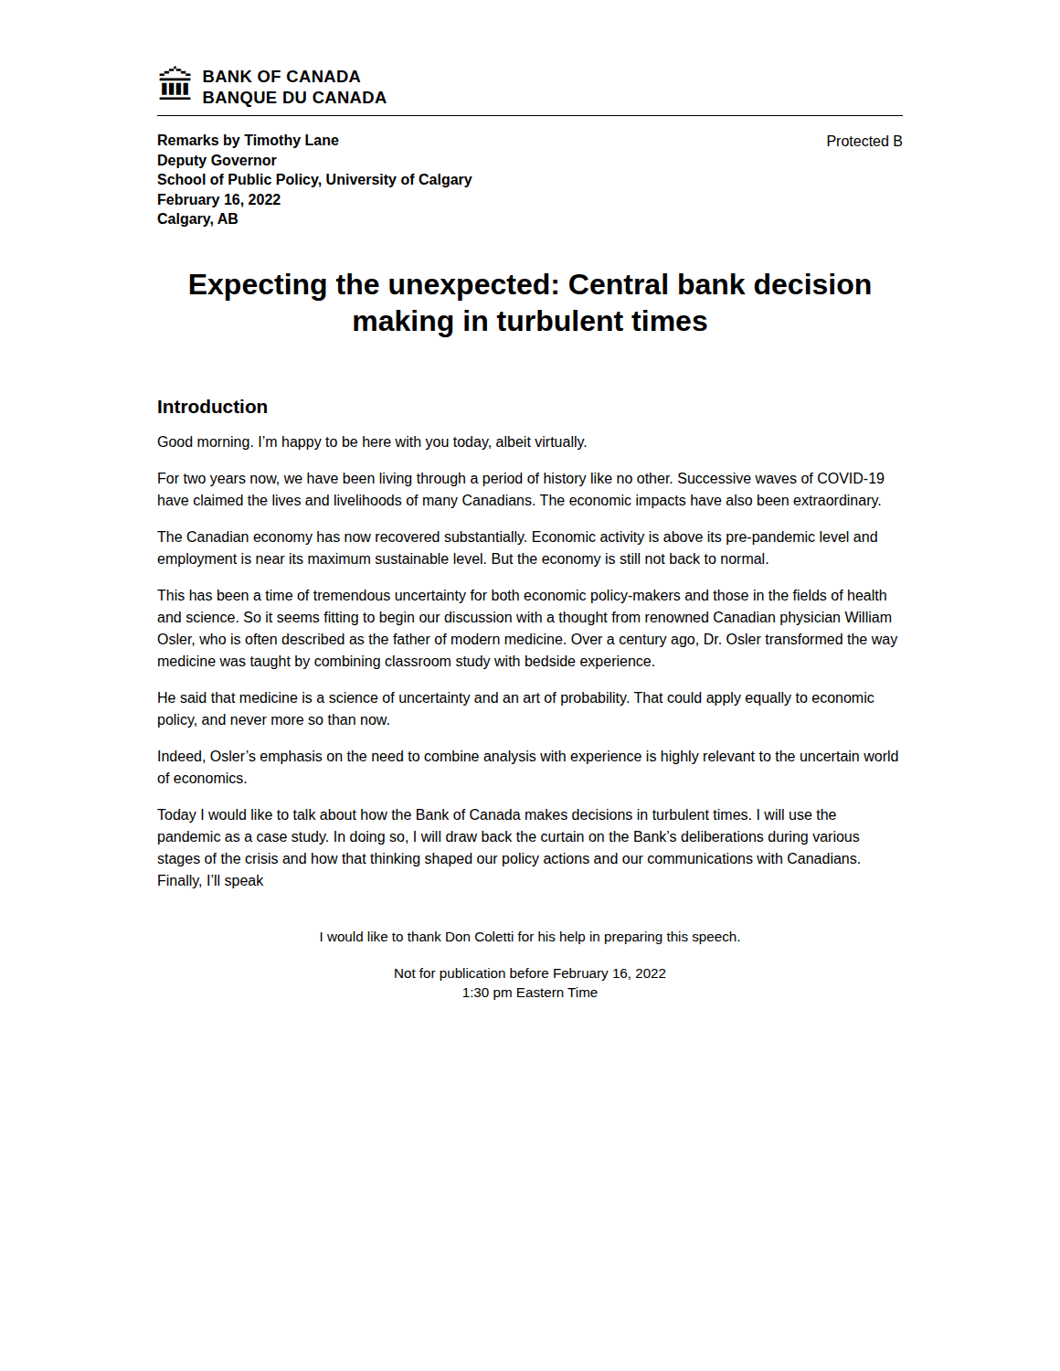🏛 BANK OF CANADA
BANQUE DU CANADA
Remarks by Timothy Lane
Deputy Governor
School of Public Policy, University of Calgary
February 16, 2022
Calgary, AB
Protected B
Expecting the unexpected: Central bank decision making in turbulent times
Introduction
Good morning. I’m happy to be here with you today, albeit virtually.
For two years now, we have been living through a period of history like no other. Successive waves of COVID-19 have claimed the lives and livelihoods of many Canadians. The economic impacts have also been extraordinary.
The Canadian economy has now recovered substantially. Economic activity is above its pre-pandemic level and employment is near its maximum sustainable level. But the economy is still not back to normal.
This has been a time of tremendous uncertainty for both economic policy-makers and those in the fields of health and science. So it seems fitting to begin our discussion with a thought from renowned Canadian physician William Osler, who is often described as the father of modern medicine. Over a century ago, Dr. Osler transformed the way medicine was taught by combining classroom study with bedside experience.
He said that medicine is a science of uncertainty and an art of probability. That could apply equally to economic policy, and never more so than now.
Indeed, Osler’s emphasis on the need to combine analysis with experience is highly relevant to the uncertain world of economics.
Today I would like to talk about how the Bank of Canada makes decisions in turbulent times. I will use the pandemic as a case study. In doing so, I will draw back the curtain on the Bank’s deliberations during various stages of the crisis and how that thinking shaped our policy actions and our communications with Canadians. Finally, I’ll speak
I would like to thank Don Coletti for his help in preparing this speech.
Not for publication before February 16, 2022
1:30 pm Eastern Time